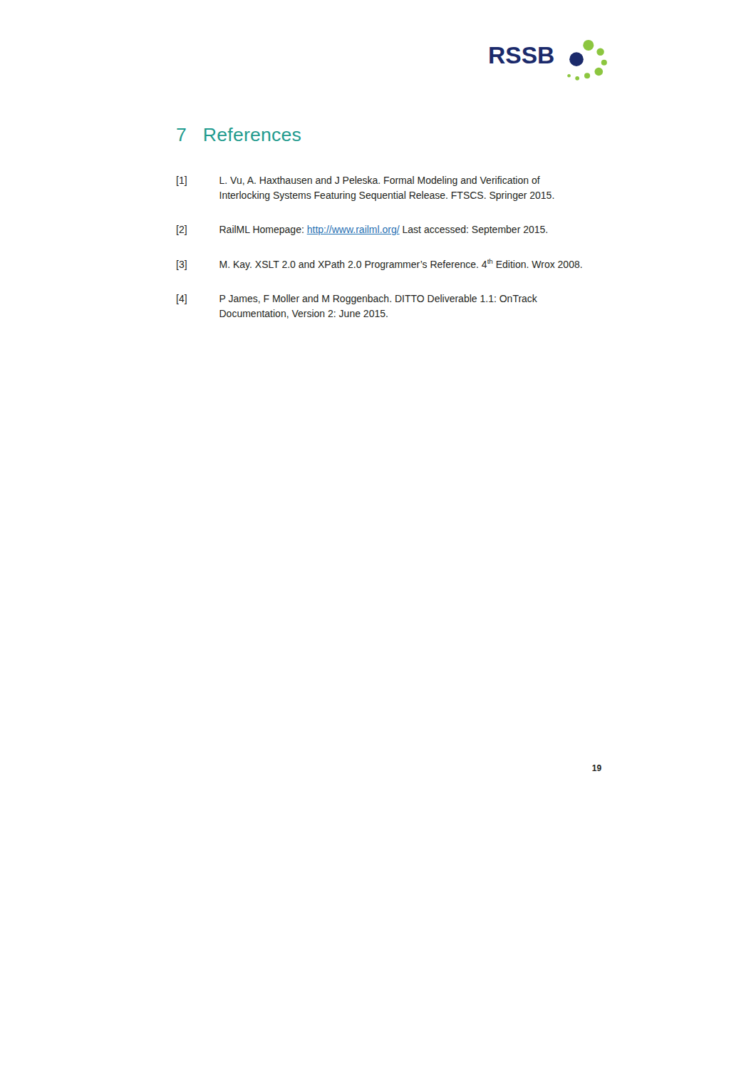RSSB
7 References
[1] L. Vu, A. Haxthausen and J Peleska. Formal Modeling and Verification of Interlocking Systems Featuring Sequential Release. FTSCS. Springer 2015.
[2] RailML Homepage: http://www.railml.org/ Last accessed: September 2015.
[3] M. Kay. XSLT 2.0 and XPath 2.0 Programmer’s Reference. 4th Edition. Wrox 2008.
[4] P James, F Moller and M Roggenbach. DITTO Deliverable 1.1: OnTrack Documentation, Version 2: June 2015.
19